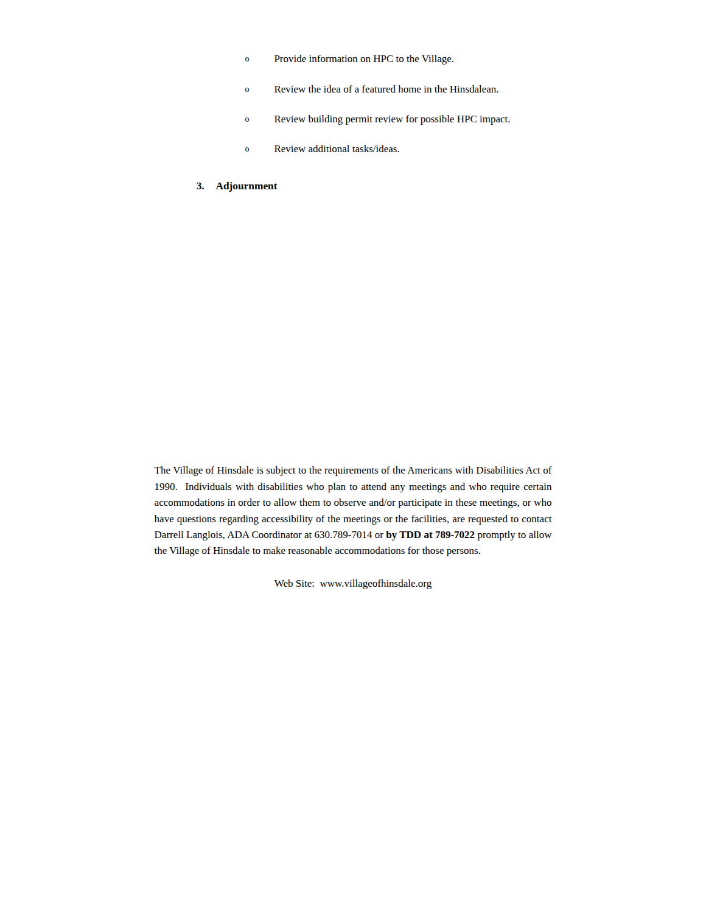Provide information on HPC to the Village.
Review the idea of a featured home in the Hinsdalean.
Review building permit review for possible HPC impact.
Review additional tasks/ideas.
Adjournment
The Village of Hinsdale is subject to the requirements of the Americans with Disabilities Act of 1990. Individuals with disabilities who plan to attend any meetings and who require certain accommodations in order to allow them to observe and/or participate in these meetings, or who have questions regarding accessibility of the meetings or the facilities, are requested to contact Darrell Langlois, ADA Coordinator at 630.789-7014 or by TDD at 789-7022 promptly to allow the Village of Hinsdale to make reasonable accommodations for those persons.
Web Site: www.villageofhinsdale.org